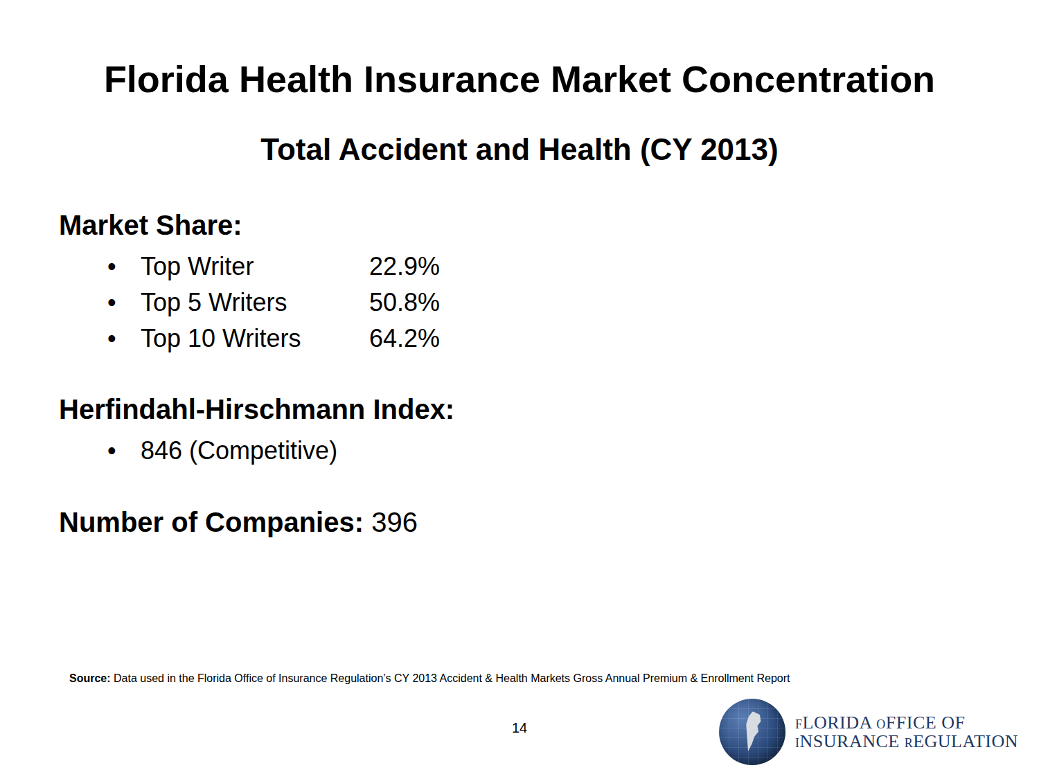Florida Health Insurance Market Concentration
Total Accident and Health (CY 2013)
Market Share:
Top Writer22.9%
Top 5 Writers50.8%
Top 10 Writers64.2%
Herfindahl-Hirschmann Index:
846 (Competitive)
Number of Companies: 396
Source: Data used in the Florida Office of Insurance Regulation’s CY 2013 Accident & Health Markets Gross Annual Premium & Enrollment Report
14
FLORIDA OFFICE OF
INSURANCE REGULATION